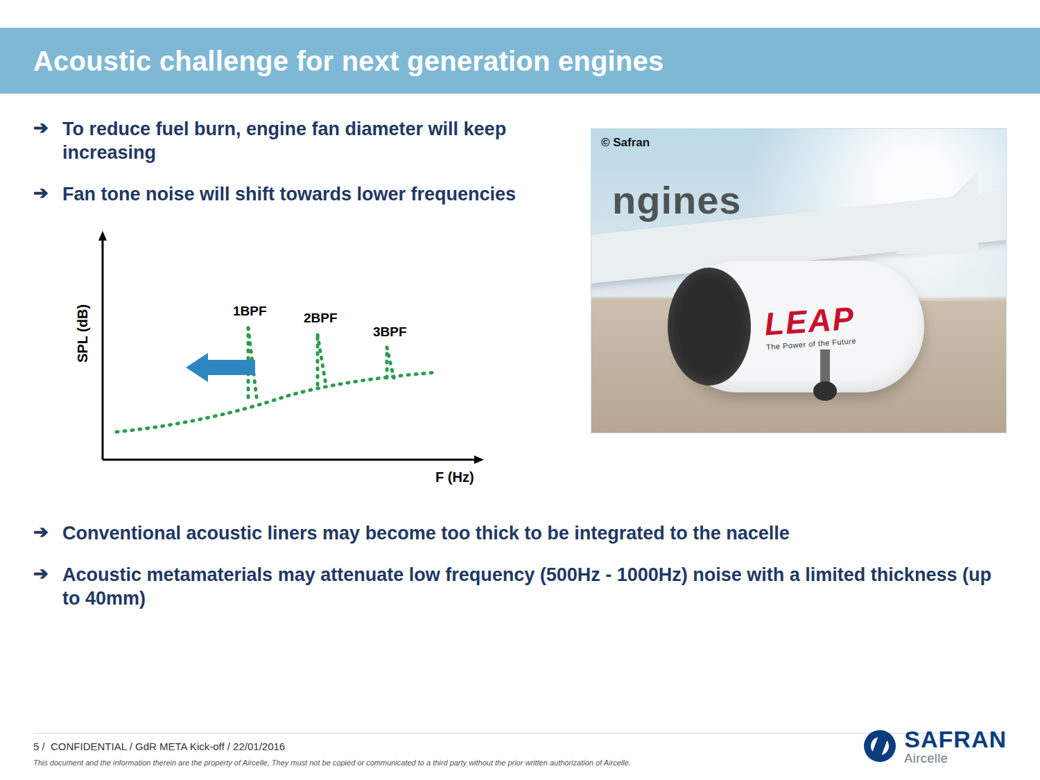Acoustic challenge for next generation engines
ngines
LEAPThe Power of the Future
© Safran
To reduce fuel burn, engine fan diameter will keep increasing
Fan tone noise will shift towards lower frequencies
SPL (dB) F (Hz) 1BPF 2BPF 3BPF
Conventional acoustic liners may become too thick to be integrated to the nacelle
Acoustic metamaterials may attenuate low frequency (500Hz - 1000Hz) noise with a limited thickness (up to 40mm)
5 / CONFIDENTIAL / GdR META Kick-off / 22/01/2016
This document and the information therein are the property of Aircelle, They must not be copied or communicated to a third party without the prior written authorization of Aircelle.
SAFRAN
Aircelle